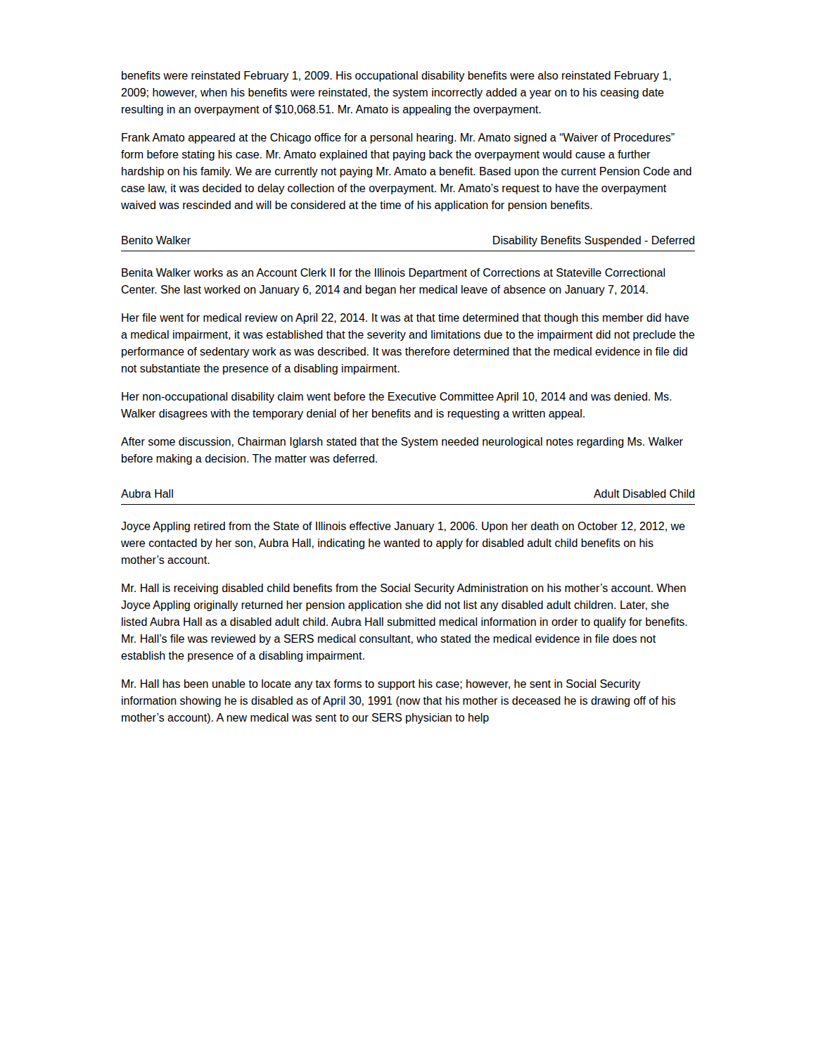benefits were reinstated February 1, 2009. His occupational disability benefits were also reinstated February 1, 2009; however, when his benefits were reinstated, the system incorrectly added a year on to his ceasing date resulting in an overpayment of $10,068.51. Mr. Amato is appealing the overpayment.
Frank Amato appeared at the Chicago office for a personal hearing. Mr. Amato signed a “Waiver of Procedures” form before stating his case. Mr. Amato explained that paying back the overpayment would cause a further hardship on his family. We are currently not paying Mr. Amato a benefit. Based upon the current Pension Code and case law, it was decided to delay collection of the overpayment. Mr. Amato’s request to have the overpayment waived was rescinded and will be considered at the time of his application for pension benefits.
Benito Walker Disability Benefits Suspended - Deferred
Benita Walker works as an Account Clerk II for the Illinois Department of Corrections at Stateville Correctional Center. She last worked on January 6, 2014 and began her medical leave of absence on January 7, 2014.
Her file went for medical review on April 22, 2014. It was at that time determined that though this member did have a medical impairment, it was established that the severity and limitations due to the impairment did not preclude the performance of sedentary work as was described. It was therefore determined that the medical evidence in file did not substantiate the presence of a disabling impairment.
Her non-occupational disability claim went before the Executive Committee April 10, 2014 and was denied. Ms. Walker disagrees with the temporary denial of her benefits and is requesting a written appeal.
After some discussion, Chairman Iglarsh stated that the System needed neurological notes regarding Ms. Walker before making a decision. The matter was deferred.
Aubra Hall Adult Disabled Child
Joyce Appling retired from the State of Illinois effective January 1, 2006. Upon her death on October 12, 2012, we were contacted by her son, Aubra Hall, indicating he wanted to apply for disabled adult child benefits on his mother’s account.
Mr. Hall is receiving disabled child benefits from the Social Security Administration on his mother’s account. When Joyce Appling originally returned her pension application she did not list any disabled adult children. Later, she listed Aubra Hall as a disabled adult child. Aubra Hall submitted medical information in order to qualify for benefits. Mr. Hall’s file was reviewed by a SERS medical consultant, who stated the medical evidence in file does not establish the presence of a disabling impairment.
Mr. Hall has been unable to locate any tax forms to support his case; however, he sent in Social Security information showing he is disabled as of April 30, 1991 (now that his mother is deceased he is drawing off of his mother’s account). A new medical was sent to our SERS physician to help